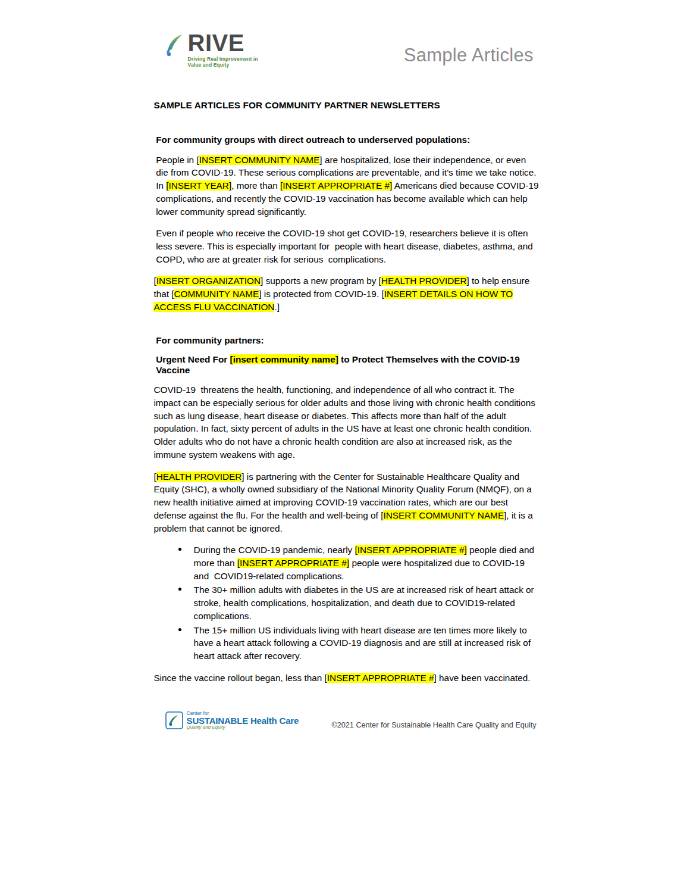RIVE
Driving Real Improvement in
Value and Equity
Sample Articles
SAMPLE ARTICLES FOR COMMUNITY PARTNER NEWSLETTERS
For community groups with direct outreach to underserved populations:
People in [INSERT COMMUNITY NAME] are hospitalized, lose their independence, or even die from COVID-19. These serious complications are preventable, and it’s time we take notice. In [INSERT YEAR], more than [INSERT APPROPRIATE #] Americans died because COVID-19 complications, and recently the COVID-19 vaccination has become available which can help lower community spread significantly.
Even if people who receive the COVID-19 shot get COVID-19, researchers believe it is often less severe. This is especially important for people with heart disease, diabetes, asthma, and COPD, who are at greater risk for serious complications.
[INSERT ORGANIZATION] supports a new program by [HEALTH PROVIDER] to help ensure that [COMMUNITY NAME] is protected from COVID-19. [INSERT DETAILS ON HOW TO ACCESS FLU VACCINATION.]
For community partners:
Urgent Need For [insert community name] to Protect Themselves with the COVID-19 Vaccine
COVID-19 threatens the health, functioning, and independence of all who contract it. The impact can be especially serious for older adults and those living with chronic health conditions such as lung disease, heart disease or diabetes. This affects more than half of the adult population. In fact, sixty percent of adults in the US have at least one chronic health condition. Older adults who do not have a chronic health condition are also at increased risk, as the immune system weakens with age.
[HEALTH PROVIDER] is partnering with the Center for Sustainable Healthcare Quality and Equity (SHC), a wholly owned subsidiary of the National Minority Quality Forum (NMQF), on a new health initiative aimed at improving COVID-19 vaccination rates, which are our best defense against the flu. For the health and well-being of [INSERT COMMUNITY NAME], it is a problem that cannot be ignored.
During the COVID-19 pandemic, nearly [INSERT APPROPRIATE #] people died and more than [INSERT APPROPRIATE #] people were hospitalized due to COVID-19 and COVID19-related complications.
The 30+ million adults with diabetes in the US are at increased risk of heart attack or stroke, health complications, hospitalization, and death due to COVID19-related complications.
The 15+ million US individuals living with heart disease are ten times more likely to have a heart attack following a COVID-19 diagnosis and are still at increased risk of heart attack after recovery.
Since the vaccine rollout began, less than [INSERT APPROPRIATE #] have been vaccinated.
Center for SUSTAINABLE Health Care Quality and Equity
©2021 Center for Sustainable Health Care Quality and Equity